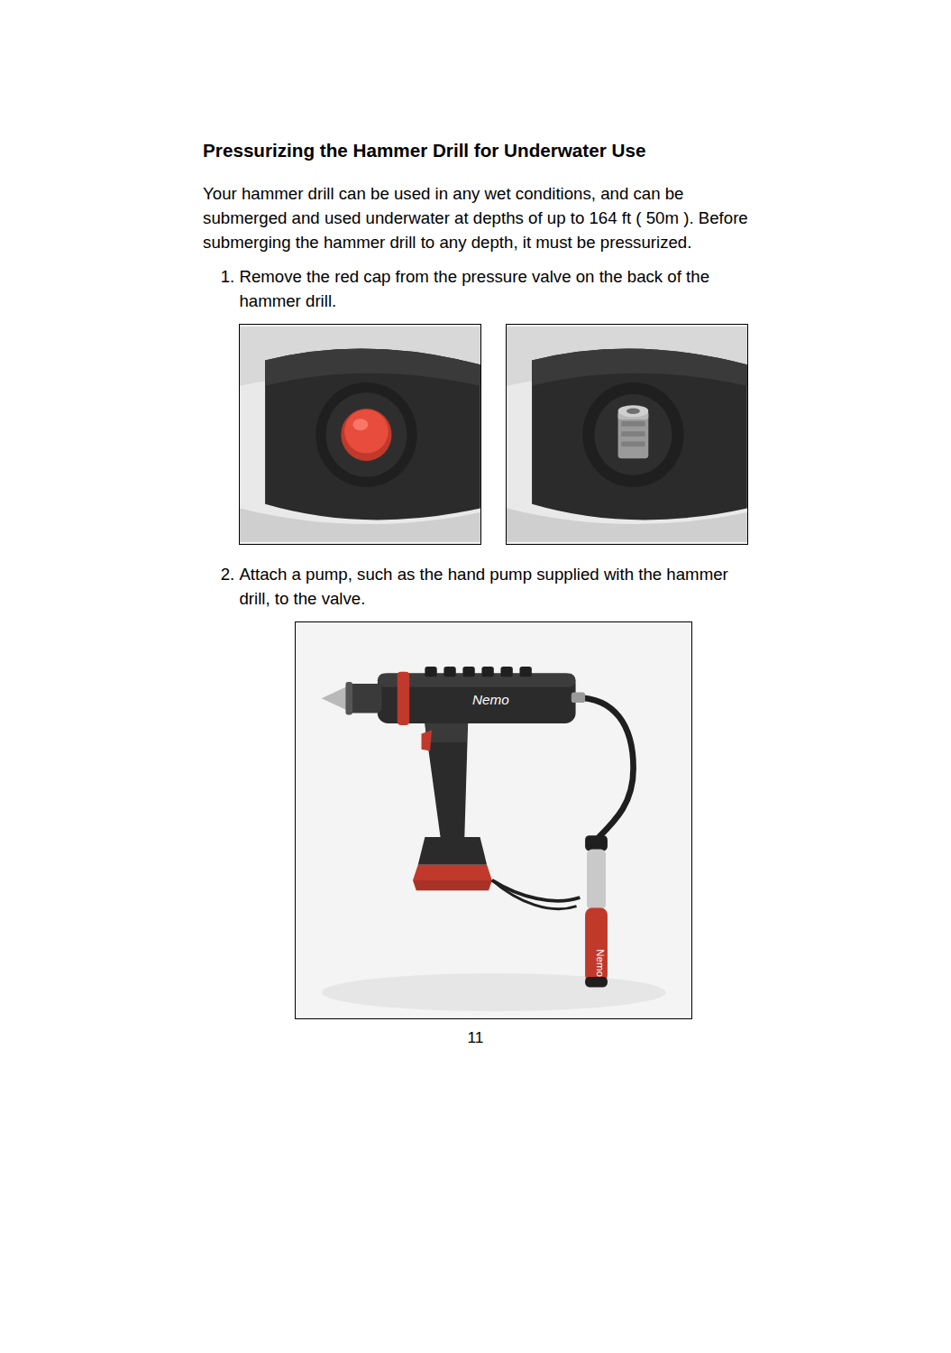Pressurizing the Hammer Drill for Underwater Use
Your hammer drill can be used in any wet conditions, and can be submerged and used underwater at depths of up to 164 ft ( 50m ). Before submerging the hammer drill to any depth, it must be pressurized.
Remove the red cap from the pressure valve on the back of the hammer drill.
Attach a pump, such as the hand pump supplied with the hammer drill, to the valve.
Nemo Nemo
11